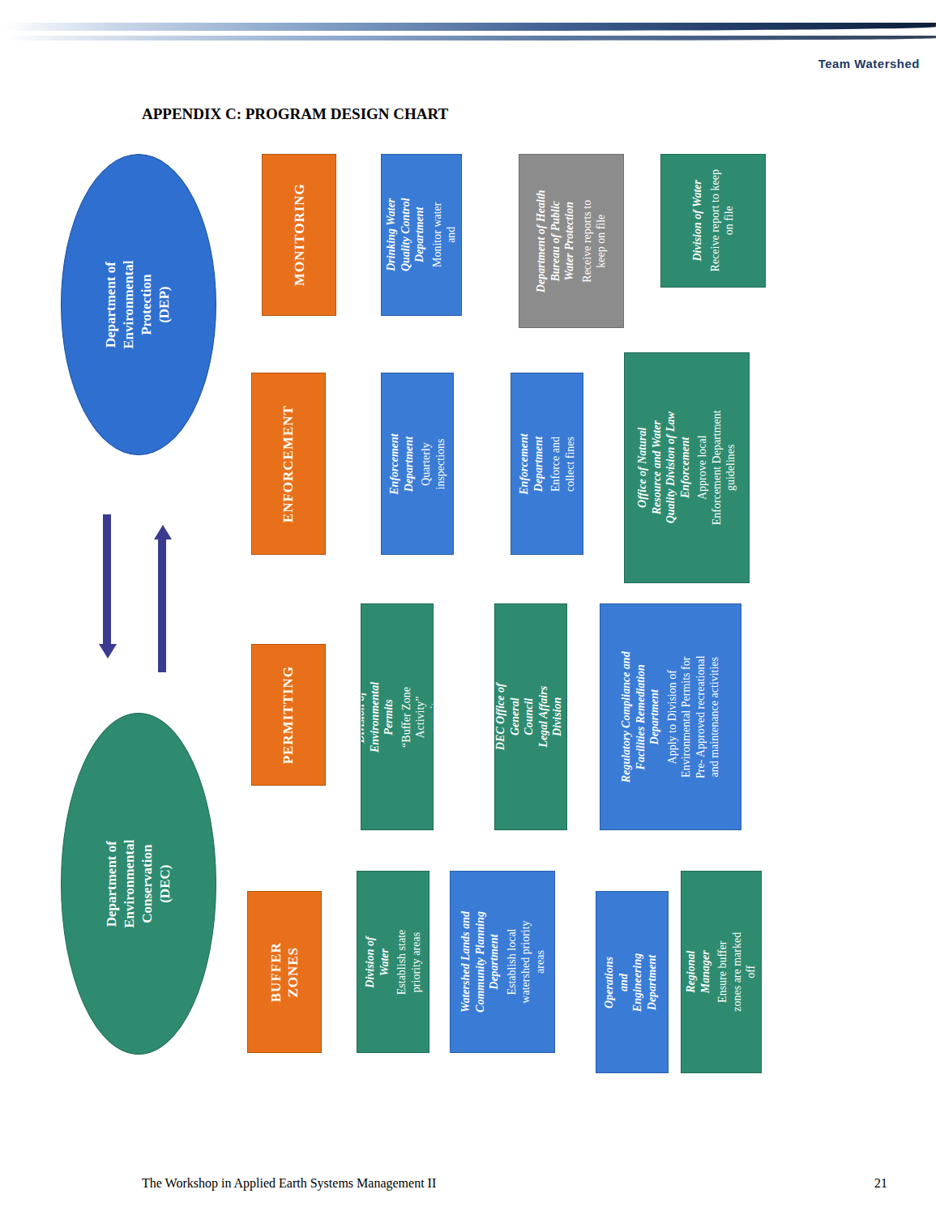Team Watershed
APPENDIX C: PROGRAM DESIGN CHART
Department of
Environmental
Protection
(DEP)
Department of
Environmental Conservation
(DEC)
MONITORING
ENFORCEMENT
PERMITTING
BUFFER
ZONES
Drinking Water Quality Control Department Monitor water and
Department of Health Bureau of Public Water Protection Receive reports to keep on file
Division of Water Receive report to keep on file
Enforcement Department Quarterly inspections
Enforcement Department Enforce and collect fines
Office of Natural Resource and Water Quality Division of Law Enforcement Approve local Enforcement Department guidelines
Division of Environmental Permits“Buffer Zone Activity” permit
DEC Office of General Council
Legal Affairs Division
Regulatory Compliance and Facilities Remediation Department Apply to Division of Environmental Permits for Pre- Approved recreational and maintenance activities
Division of Water Establish state priority areas
Watershed Lands and Community Planning Department Establish local watershed priority areas
Operations and Engineering Department
Regional Manager Ensure buffer zones are marked off
The Workshop in Applied Earth Systems Management II 21